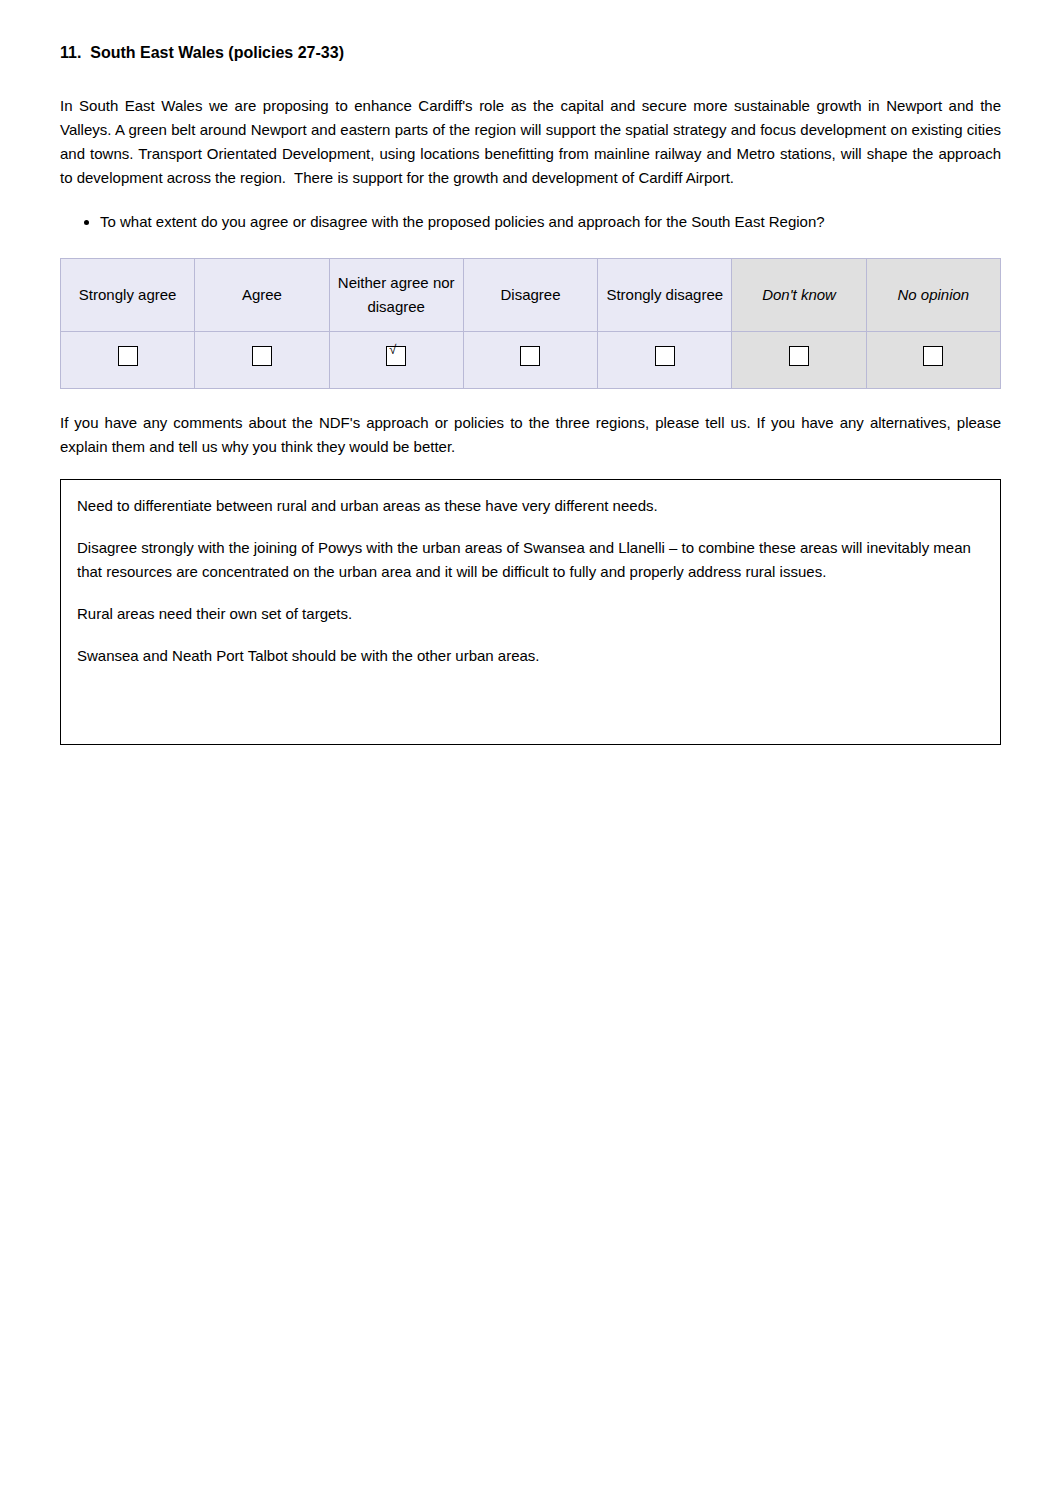11. South East Wales (policies 27-33)
In South East Wales we are proposing to enhance Cardiff's role as the capital and secure more sustainable growth in Newport and the Valleys. A green belt around Newport and eastern parts of the region will support the spatial strategy and focus development on existing cities and towns. Transport Orientated Development, using locations benefitting from mainline railway and Metro stations, will shape the approach to development across the region. There is support for the growth and development of Cardiff Airport.
To what extent do you agree or disagree with the proposed policies and approach for the South East Region?
| Strongly agree | Agree | Neither agree nor disagree | Disagree | Strongly disagree | Don't know | No opinion |
If you have any comments about the NDF's approach or policies to the three regions, please tell us. If you have any alternatives, please explain them and tell us why you think they would be better.
Need to differentiate between rural and urban areas as these have very different needs.
Disagree strongly with the joining of Powys with the urban areas of Swansea and Llanelli – to combine these areas will inevitably mean that resources are concentrated on the urban area and it will be difficult to fully and properly address rural issues.
Rural areas need their own set of targets.
Swansea and Neath Port Talbot should be with the other urban areas.